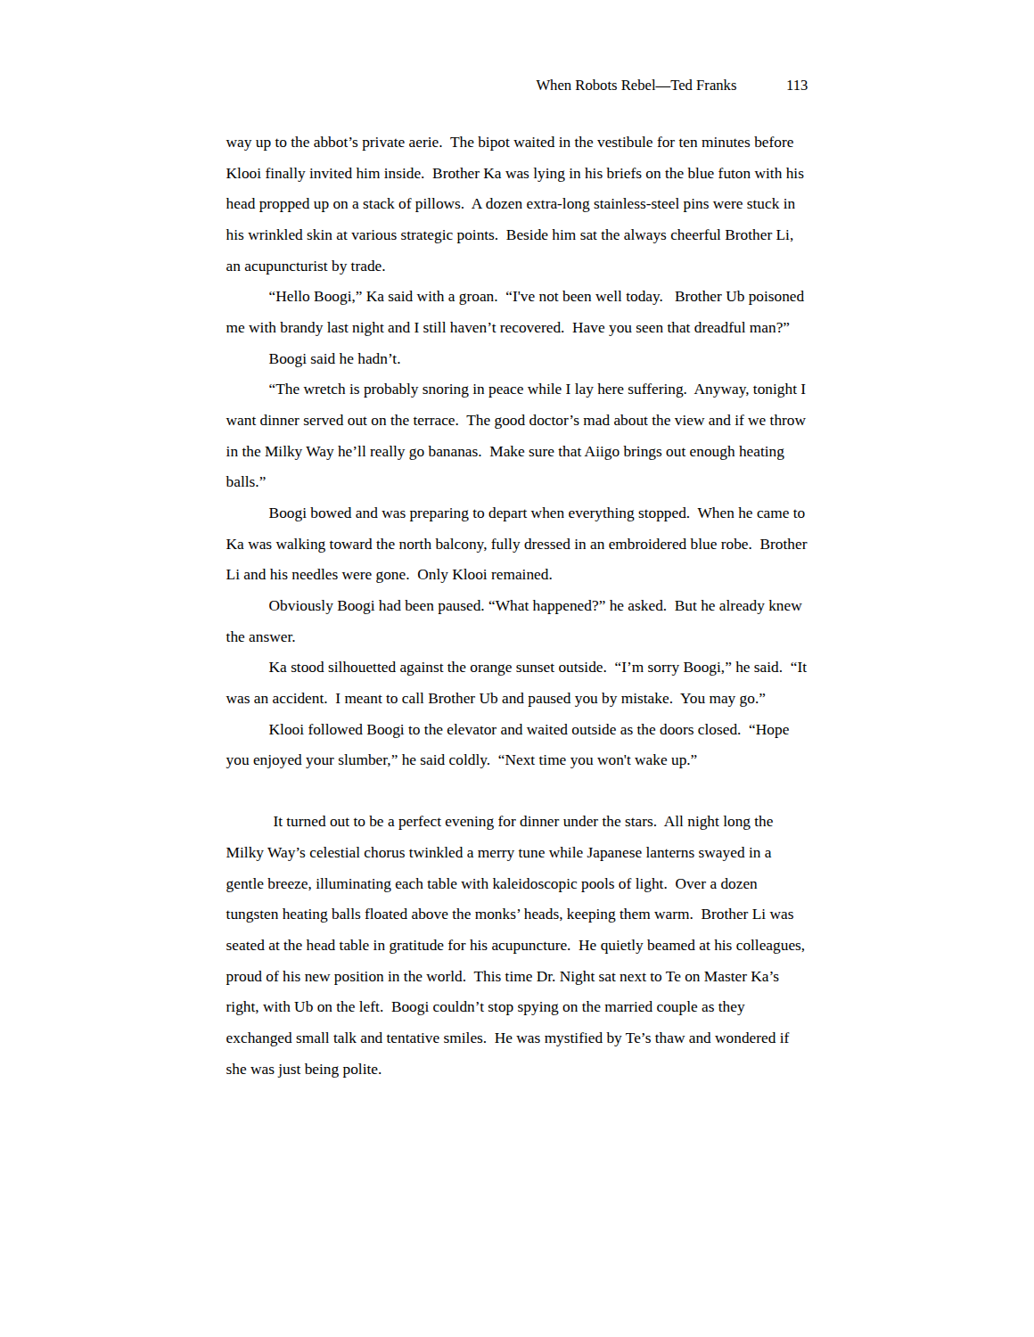When Robots Rebel—Ted Franks 113
way up to the abbot’s private aerie. The bipot waited in the vestibule for ten minutes before Klooi finally invited him inside. Brother Ka was lying in his briefs on the blue futon with his head propped up on a stack of pillows. A dozen extra-long stainless-steel pins were stuck in his wrinkled skin at various strategic points. Beside him sat the always cheerful Brother Li, an acupuncturist by trade.
“Hello Boogi,” Ka said with a groan. “I've not been well today. Brother Ub poisoned me with brandy last night and I still haven’t recovered. Have you seen that dreadful man?”
Boogi said he hadn’t.
“The wretch is probably snoring in peace while I lay here suffering. Anyway, tonight I want dinner served out on the terrace. The good doctor’s mad about the view and if we throw in the Milky Way he’ll really go bananas. Make sure that Aiigo brings out enough heating balls.”
Boogi bowed and was preparing to depart when everything stopped. When he came to Ka was walking toward the north balcony, fully dressed in an embroidered blue robe. Brother Li and his needles were gone. Only Klooi remained.
Obviously Boogi had been paused. “What happened?” he asked. But he already knew the answer.
Ka stood silhouetted against the orange sunset outside. “I’m sorry Boogi,” he said. “It was an accident. I meant to call Brother Ub and paused you by mistake. You may go.”
Klooi followed Boogi to the elevator and waited outside as the doors closed. “Hope you enjoyed your slumber,” he said coldly. “Next time you won't wake up.”
It turned out to be a perfect evening for dinner under the stars. All night long the Milky Way’s celestial chorus twinkled a merry tune while Japanese lanterns swayed in a gentle breeze, illuminating each table with kaleidoscopic pools of light. Over a dozen tungsten heating balls floated above the monks’ heads, keeping them warm. Brother Li was seated at the head table in gratitude for his acupuncture. He quietly beamed at his colleagues, proud of his new position in the world. This time Dr. Night sat next to Te on Master Ka’s right, with Ub on the left. Boogi couldn’t stop spying on the married couple as they exchanged small talk and tentative smiles. He was mystified by Te’s thaw and wondered if she was just being polite.